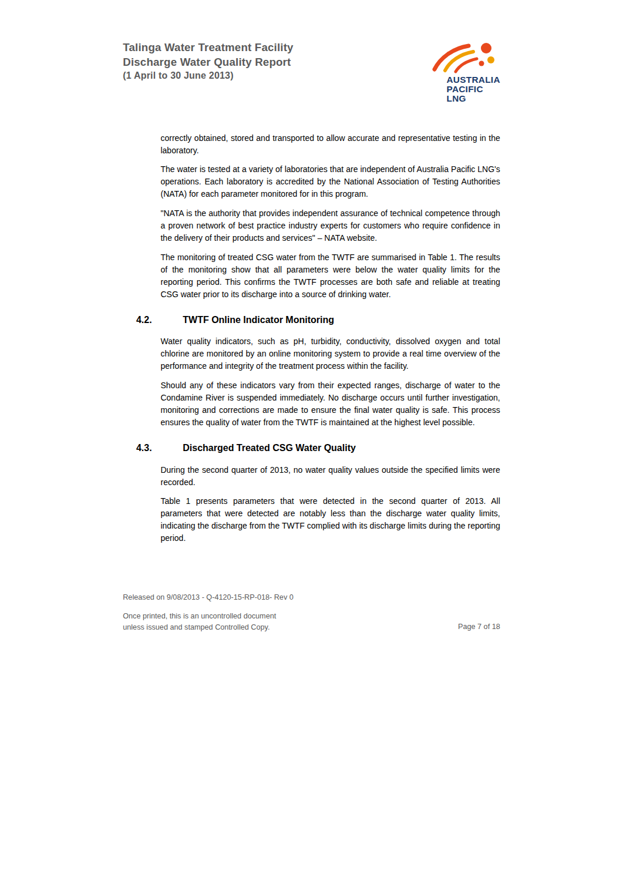Talinga Water Treatment Facility
Discharge Water Quality Report
(1 April to 30 June 2013)
AUSTRALIA
PACIFIC
LNG
correctly obtained, stored and transported to allow accurate and representative testing in the laboratory.
The water is tested at a variety of laboratories that are independent of Australia Pacific LNG's operations. Each laboratory is accredited by the National Association of Testing Authorities (NATA) for each parameter monitored for in this program.
"NATA is the authority that provides independent assurance of technical competence through a proven network of best practice industry experts for customers who require confidence in the delivery of their products and services" – NATA website.
The monitoring of treated CSG water from the TWTF are summarised in Table 1. The results of the monitoring show that all parameters were below the water quality limits for the reporting period. This confirms the TWTF processes are both safe and reliable at treating CSG water prior to its discharge into a source of drinking water.
4.2. TWTF Online Indicator Monitoring
Water quality indicators, such as pH, turbidity, conductivity, dissolved oxygen and total chlorine are monitored by an online monitoring system to provide a real time overview of the performance and integrity of the treatment process within the facility.
Should any of these indicators vary from their expected ranges, discharge of water to the Condamine River is suspended immediately. No discharge occurs until further investigation, monitoring and corrections are made to ensure the final water quality is safe. This process ensures the quality of water from the TWTF is maintained at the highest level possible.
4.3. Discharged Treated CSG Water Quality
During the second quarter of 2013, no water quality values outside the specified limits were recorded.
Table 1 presents parameters that were detected in the second quarter of 2013. All parameters that were detected are notably less than the discharge water quality limits, indicating the discharge from the TWTF complied with its discharge limits during the reporting period.
Released on 9/08/2013 - Q-4120-15-RP-018- Rev 0
Once printed, this is an uncontrolled document
unless issued and stamped Controlled Copy.
Page 7 of 18